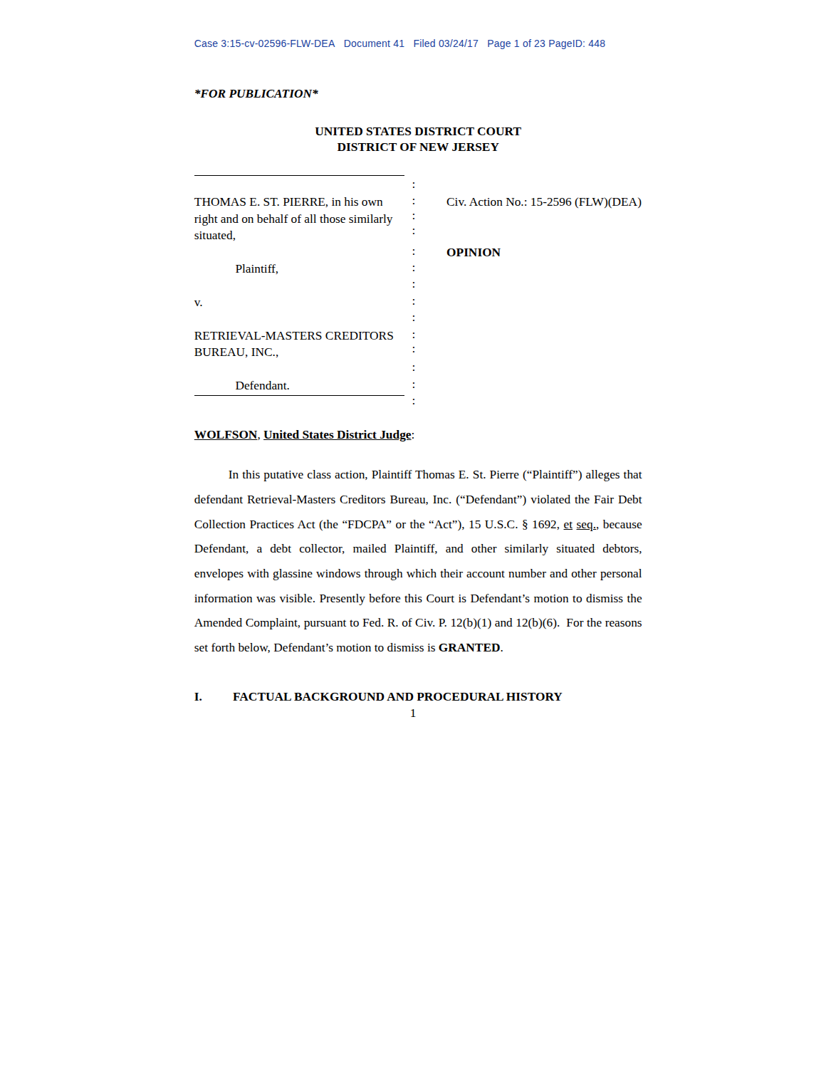Case 3:15-cv-02596-FLW-DEA Document 41 Filed 03/24/17 Page 1 of 23 PageID: 448
*FOR PUBLICATION*
UNITED STATES DISTRICT COURT
DISTRICT OF NEW JERSEY
| | : | |
| THOMAS E. ST. PIERRE, in his own right and on behalf of all those similarly situated, | : : : | Civ. Action No.: 15-2596 (FLW)(DEA) |
| | : | OPINION |
| Plaintiff, | : | |
| | : | |
| v. | : | |
| | : | |
| RETRIEVAL-MASTERS CREDITORS BUREAU, INC., | : : | |
| | : | |
| Defendant. | : | |
| | : | |
WOLFSON, United States District Judge:
In this putative class action, Plaintiff Thomas E. St. Pierre (“Plaintiff”) alleges that defendant Retrieval-Masters Creditors Bureau, Inc. (“Defendant”) violated the Fair Debt Collection Practices Act (the “FDCPA” or the “Act”), 15 U.S.C. § 1692, et seq., because Defendant, a debt collector, mailed Plaintiff, and other similarly situated debtors, envelopes with glassine windows through which their account number and other personal information was visible. Presently before this Court is Defendant’s motion to dismiss the Amended Complaint, pursuant to Fed. R. of Civ. P. 12(b)(1) and 12(b)(6). For the reasons set forth below, Defendant’s motion to dismiss is GRANTED.
I.
FACTUAL BACKGROUND AND PROCEDURAL HISTORY
1